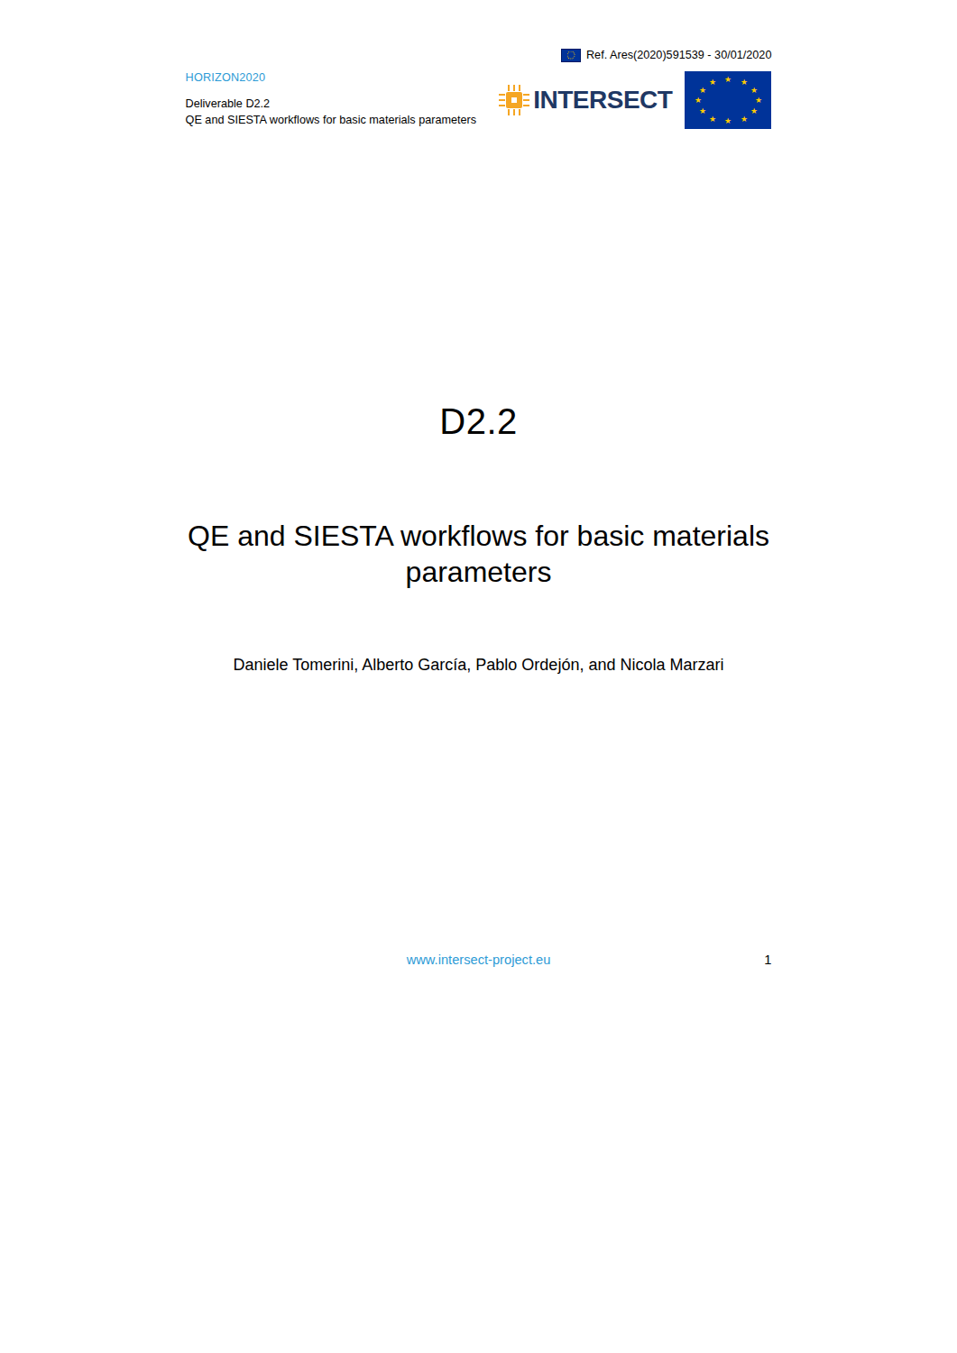Ref. Ares(2020)591539 - 30/01/2020
HORIZON2020
Deliverable D2.2
QE and SIESTA workflows for basic materials parameters
INTERSECT
★ ★ ★ ★ ★ ★ ★ ★ ★ ★ ★ ★
D2.2
QE and SIESTA workflows for basic materials
parameters
Daniele Tomerini, Alberto García, Pablo Ordejón, and Nicola Marzari
www.intersect-project.eu
1